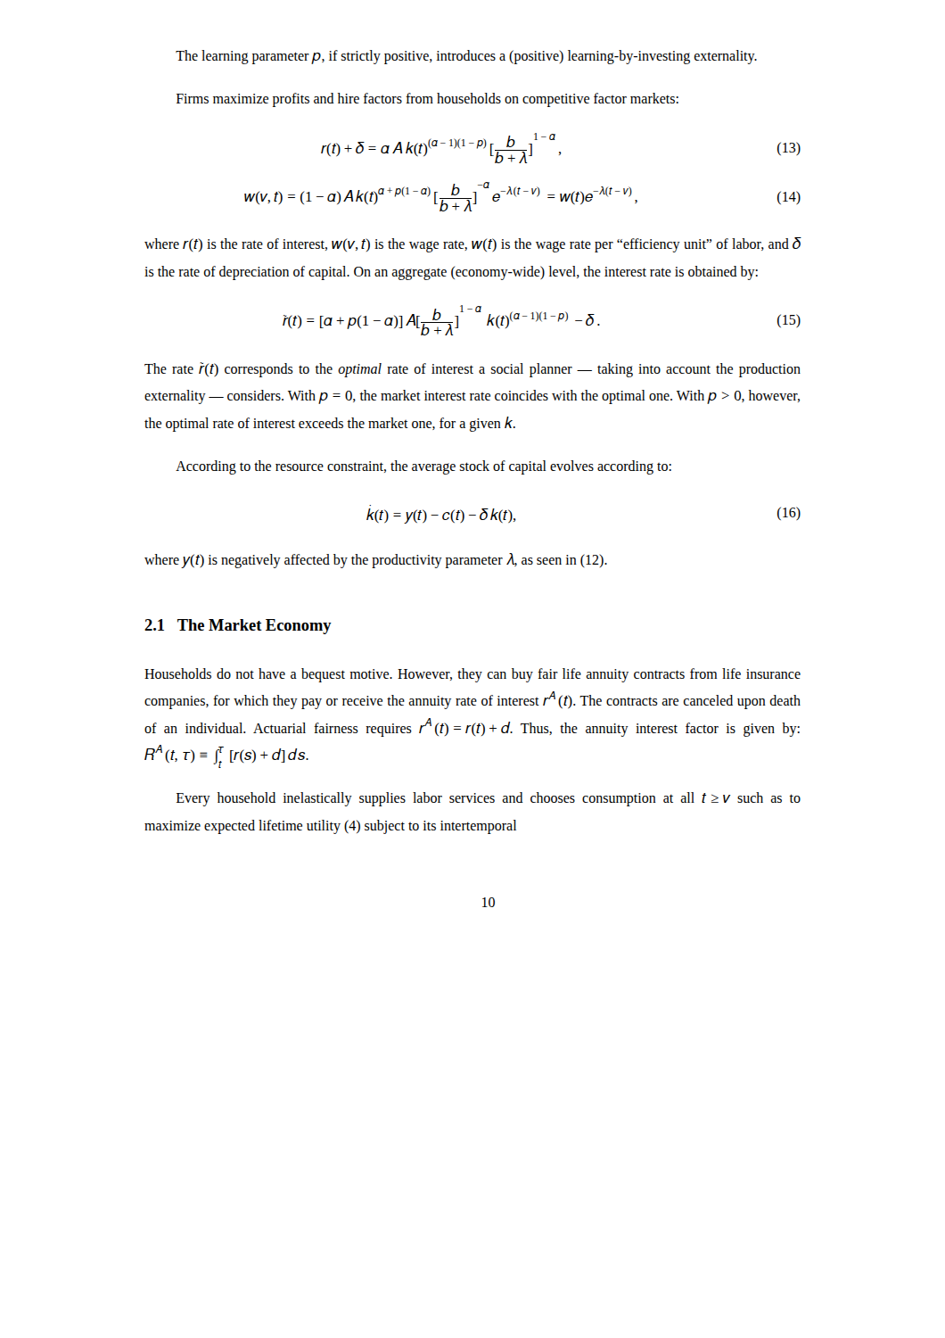The learning parameter p, if strictly positive, introduces a (positive) learning-by-investing externality.
Firms maximize profits and hire factors from households on competitive factor markets:
r(t) +δ = αA k(t) (α−1)(1−p) [ bb+λ ] 1−α ,
(13)
w(v,t) = (1−α) A k(t) α+p(1−α) [ bb+λ ] −α e−λ(t−v) = w(t) e−λ(t−v) ,
(14)
where r(t) is the rate of interest, w(v,t) is the wage rate, w(t) is the wage rate per “efficiency unit” of labor, and δ is the rate of depreciation of capital. On an aggregate (economy-wide) level, the interest rate is obtained by:
r˜ (t) = [α+p(1−α)] A [ bb+λ ] 1−α k(t) (α−1)(1−p) −δ .
(15)
The rate r˜(t) corresponds to the optimal rate of interest a social planner — taking into account the production externality — considers. With p=0, the market interest rate coincides with the optimal one. With p>0, however, the optimal rate of interest exceeds the market one, for a given k.
According to the resource constraint, the average stock of capital evolves according to:
k̇ (t) = y(t) − c(t) − δk(t) ,
(16)
where y(t) is negatively affected by the productivity parameter λ, as seen in (12).
2.1 The Market Economy
Households do not have a bequest motive. However, they can buy fair life annuity contracts from life insurance companies, for which they pay or receive the annuity rate of interest rA(t). The contracts are canceled upon death of an individual. Actuarial fairness requires rA(t)=r(t)+d. Thus, the annuity interest factor is given by: RA(t,τ)≡∫tτ[r(s)+d]ds.
Every household inelastically supplies labor services and chooses consumption at all t≥v such as to maximize expected lifetime utility (4) subject to its intertemporal
10